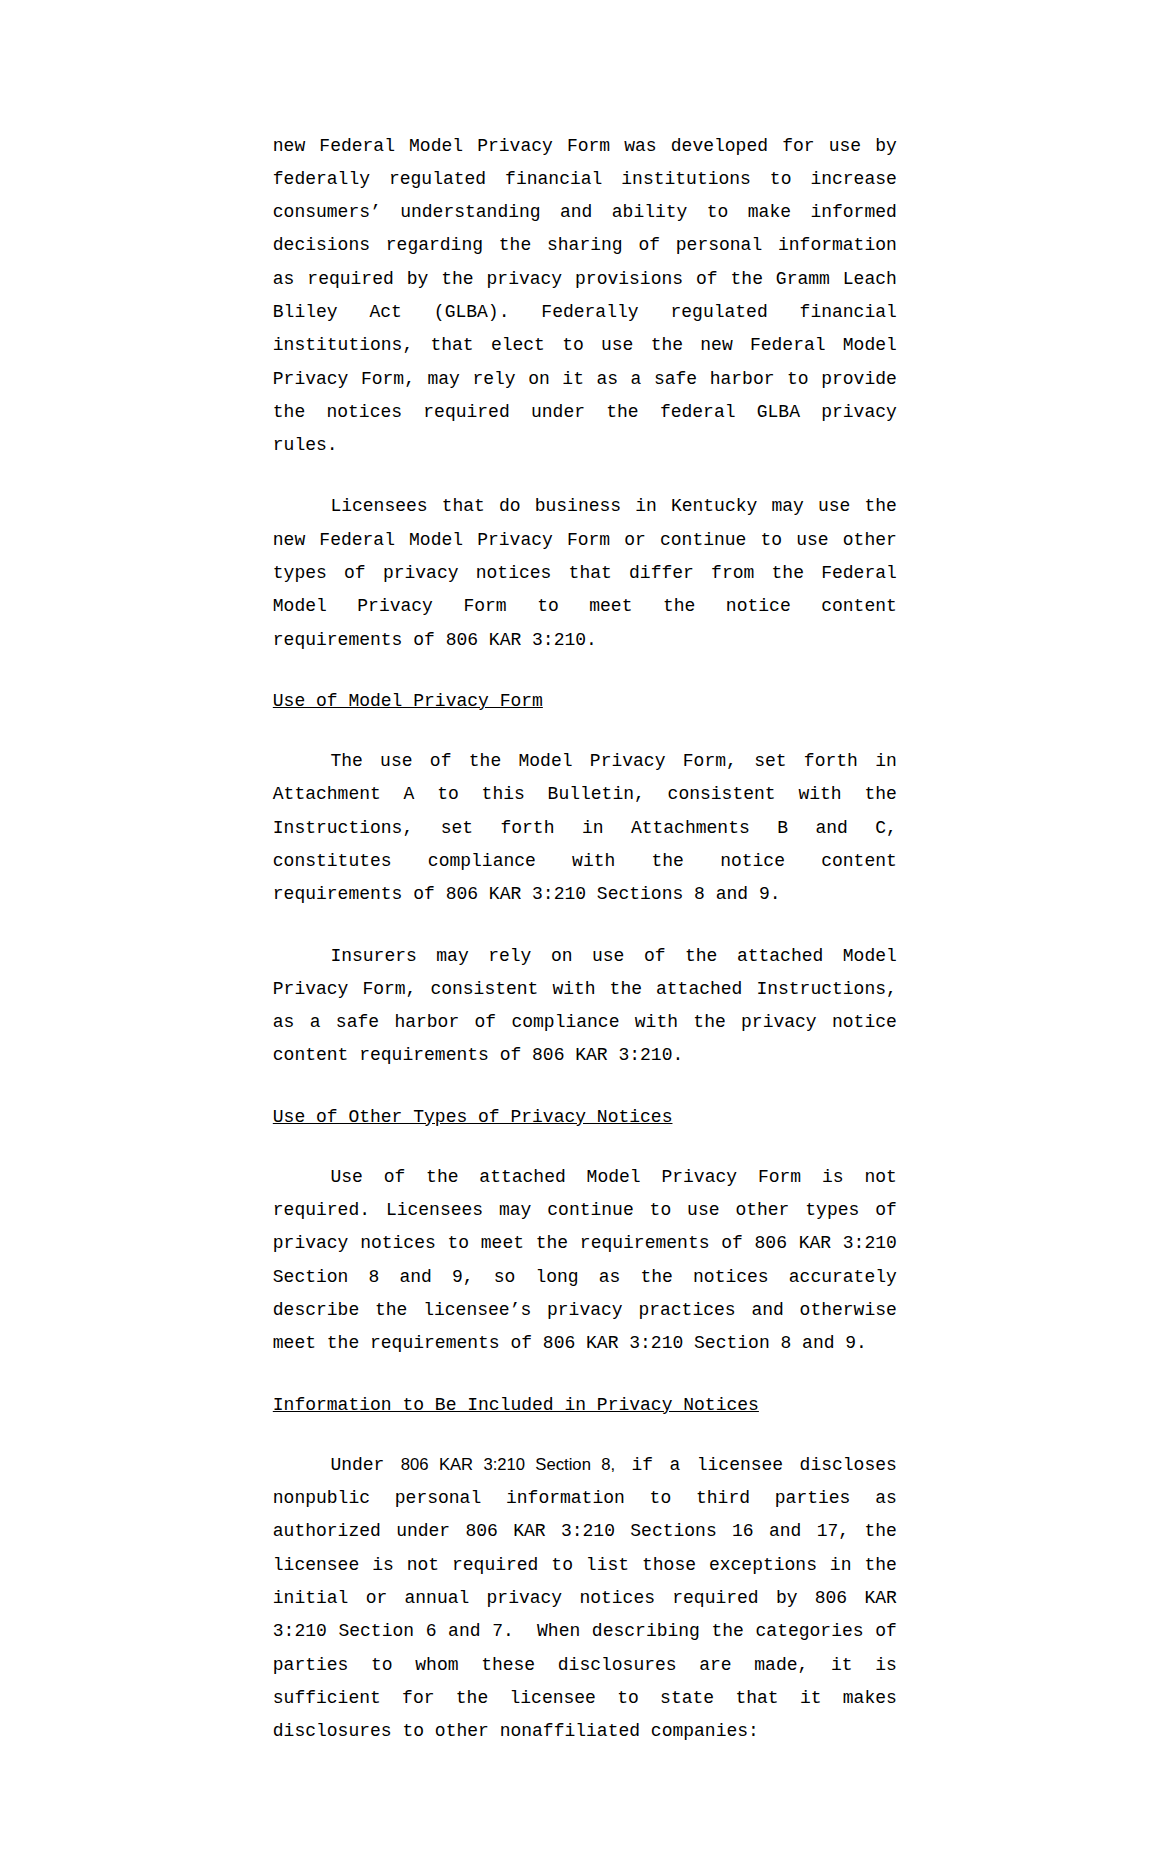new Federal Model Privacy Form was developed for use by federally regulated financial institutions to increase consumers’ understanding and ability to make informed decisions regarding the sharing of personal information as required by the privacy provisions of the Gramm Leach Bliley Act (GLBA). Federally regulated financial institutions, that elect to use the new Federal Model Privacy Form, may rely on it as a safe harbor to provide the notices required under the federal GLBA privacy rules.
Licensees that do business in Kentucky may use the new Federal Model Privacy Form or continue to use other types of privacy notices that differ from the Federal Model Privacy Form to meet the notice content requirements of 806 KAR 3:210.
Use of Model Privacy Form
The use of the Model Privacy Form, set forth in Attachment A to this Bulletin, consistent with the Instructions, set forth in Attachments B and C, constitutes compliance with the notice content requirements of 806 KAR 3:210 Sections 8 and 9.
Insurers may rely on use of the attached Model Privacy Form, consistent with the attached Instructions, as a safe harbor of compliance with the privacy notice content requirements of 806 KAR 3:210.
Use of Other Types of Privacy Notices
Use of the attached Model Privacy Form is not required. Licensees may continue to use other types of privacy notices to meet the requirements of 806 KAR 3:210 Section 8 and 9, so long as the notices accurately describe the licensee’s privacy practices and otherwise meet the requirements of 806 KAR 3:210 Section 8 and 9.
Information to Be Included in Privacy Notices
Under 806 KAR 3:210 Section 8, if a licensee discloses nonpublic personal information to third parties as authorized under 806 KAR 3:210 Sections 16 and 17, the licensee is not required to list those exceptions in the initial or annual privacy notices required by 806 KAR 3:210 Section 6 and 7. When describing the categories of parties to whom these disclosures are made, it is sufficient for the licensee to state that it makes disclosures to other nonaffiliated companies: